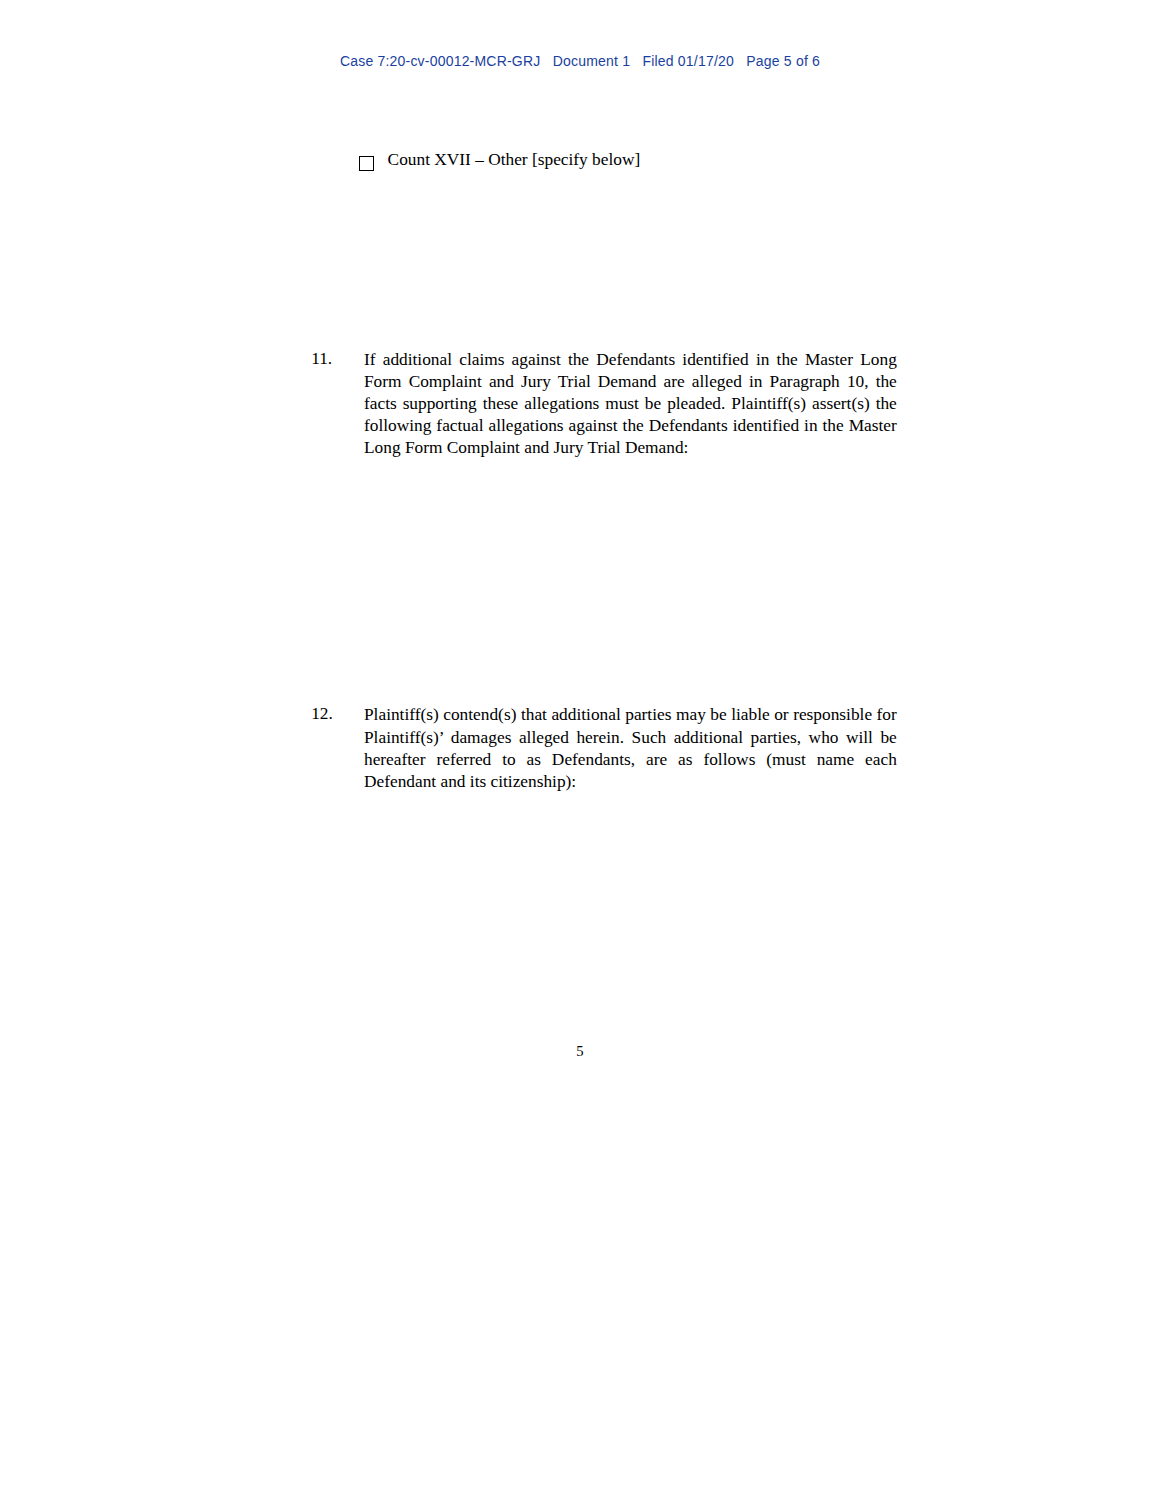Case 7:20-cv-00012-MCR-GRJ Document 1 Filed 01/17/20 Page 5 of 6
Count XVII – Other [specify below]
11.
If additional claims against the Defendants identified in the Master Long Form Complaint and Jury Trial Demand are alleged in Paragraph 10, the facts supporting these allegations must be pleaded. Plaintiff(s) assert(s) the following factual allegations against the Defendants identified in the Master Long Form Complaint and Jury Trial Demand:
12.
Plaintiff(s) contend(s) that additional parties may be liable or responsible for Plaintiff(s)’ damages alleged herein. Such additional parties, who will be hereafter referred to as Defendants, are as follows (must name each Defendant and its citizenship):
5